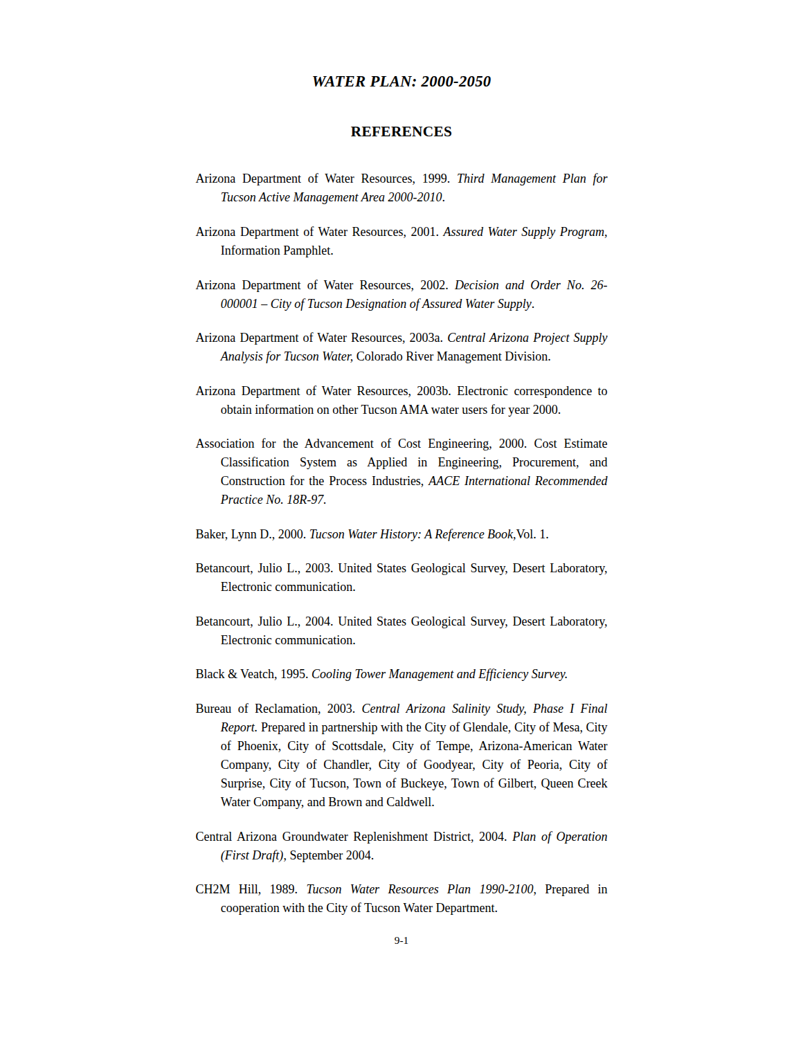WATER PLAN: 2000-2050
REFERENCES
Arizona Department of Water Resources, 1999. Third Management Plan for Tucson Active Management Area 2000-2010.
Arizona Department of Water Resources, 2001. Assured Water Supply Program, Information Pamphlet.
Arizona Department of Water Resources, 2002. Decision and Order No. 26-000001 – City of Tucson Designation of Assured Water Supply.
Arizona Department of Water Resources, 2003a. Central Arizona Project Supply Analysis for Tucson Water, Colorado River Management Division.
Arizona Department of Water Resources, 2003b. Electronic correspondence to obtain information on other Tucson AMA water users for year 2000.
Association for the Advancement of Cost Engineering, 2000. Cost Estimate Classification System as Applied in Engineering, Procurement, and Construction for the Process Industries, AACE International Recommended Practice No. 18R-97.
Baker, Lynn D., 2000. Tucson Water History: A Reference Book, Vol. 1.
Betancourt, Julio L., 2003. United States Geological Survey, Desert Laboratory, Electronic communication.
Betancourt, Julio L., 2004. United States Geological Survey, Desert Laboratory, Electronic communication.
Black & Veatch, 1995. Cooling Tower Management and Efficiency Survey.
Bureau of Reclamation, 2003. Central Arizona Salinity Study, Phase I Final Report. Prepared in partnership with the City of Glendale, City of Mesa, City of Phoenix, City of Scottsdale, City of Tempe, Arizona-American Water Company, City of Chandler, City of Goodyear, City of Peoria, City of Surprise, City of Tucson, Town of Buckeye, Town of Gilbert, Queen Creek Water Company, and Brown and Caldwell.
Central Arizona Groundwater Replenishment District, 2004. Plan of Operation (First Draft), September 2004.
CH2M Hill, 1989. Tucson Water Resources Plan 1990-2100, Prepared in cooperation with the City of Tucson Water Department.
9-1